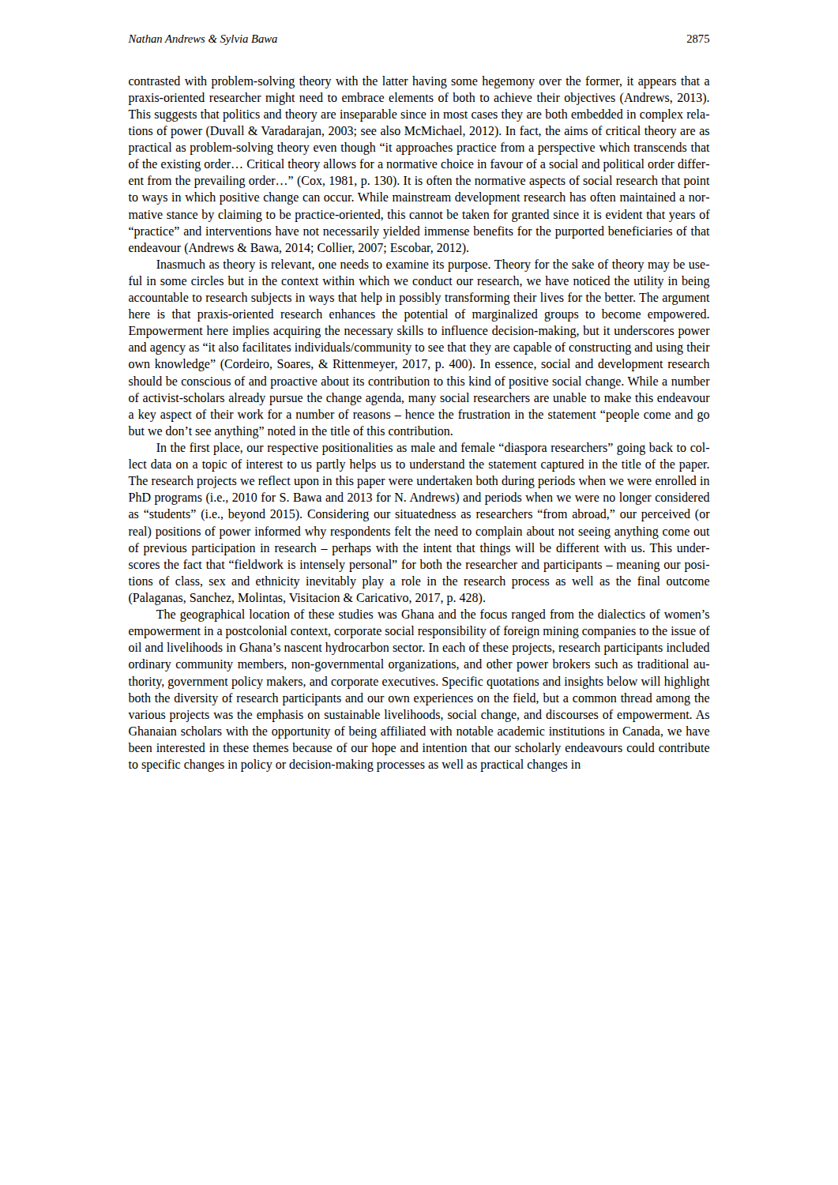Nathan Andrews & Sylvia Bawa 2875
contrasted with problem-solving theory with the latter having some hegemony over the former, it appears that a praxis-oriented researcher might need to embrace elements of both to achieve their objectives (Andrews, 2013). This suggests that politics and theory are inseparable since in most cases they are both embedded in complex relations of power (Duvall & Varadarajan, 2003; see also McMichael, 2012). In fact, the aims of critical theory are as practical as problem-solving theory even though “it approaches practice from a perspective which transcends that of the existing order… Critical theory allows for a normative choice in favour of a social and political order different from the prevailing order…” (Cox, 1981, p. 130). It is often the normative aspects of social research that point to ways in which positive change can occur. While mainstream development research has often maintained a normative stance by claiming to be practice-oriented, this cannot be taken for granted since it is evident that years of “practice” and interventions have not necessarily yielded immense benefits for the purported beneficiaries of that endeavour (Andrews & Bawa, 2014; Collier, 2007; Escobar, 2012).
Inasmuch as theory is relevant, one needs to examine its purpose. Theory for the sake of theory may be useful in some circles but in the context within which we conduct our research, we have noticed the utility in being accountable to research subjects in ways that help in possibly transforming their lives for the better. The argument here is that praxis-oriented research enhances the potential of marginalized groups to become empowered. Empowerment here implies acquiring the necessary skills to influence decision-making, but it underscores power and agency as “it also facilitates individuals/community to see that they are capable of constructing and using their own knowledge” (Cordeiro, Soares, & Rittenmeyer, 2017, p. 400). In essence, social and development research should be conscious of and proactive about its contribution to this kind of positive social change. While a number of activist-scholars already pursue the change agenda, many social researchers are unable to make this endeavour a key aspect of their work for a number of reasons – hence the frustration in the statement “people come and go but we don’t see anything” noted in the title of this contribution.
In the first place, our respective positionalities as male and female “diaspora researchers” going back to collect data on a topic of interest to us partly helps us to understand the statement captured in the title of the paper. The research projects we reflect upon in this paper were undertaken both during periods when we were enrolled in PhD programs (i.e., 2010 for S. Bawa and 2013 for N. Andrews) and periods when we were no longer considered as “students” (i.e., beyond 2015). Considering our situatedness as researchers “from abroad,” our perceived (or real) positions of power informed why respondents felt the need to complain about not seeing anything come out of previous participation in research – perhaps with the intent that things will be different with us. This underscores the fact that “fieldwork is intensely personal” for both the researcher and participants – meaning our positions of class, sex and ethnicity inevitably play a role in the research process as well as the final outcome (Palaganas, Sanchez, Molintas, Visitacion & Caricativo, 2017, p. 428).
The geographical location of these studies was Ghana and the focus ranged from the dialectics of women’s empowerment in a postcolonial context, corporate social responsibility of foreign mining companies to the issue of oil and livelihoods in Ghana’s nascent hydrocarbon sector. In each of these projects, research participants included ordinary community members, non-governmental organizations, and other power brokers such as traditional authority, government policy makers, and corporate executives. Specific quotations and insights below will highlight both the diversity of research participants and our own experiences on the field, but a common thread among the various projects was the emphasis on sustainable livelihoods, social change, and discourses of empowerment. As Ghanaian scholars with the opportunity of being affiliated with notable academic institutions in Canada, we have been interested in these themes because of our hope and intention that our scholarly endeavours could contribute to specific changes in policy or decision-making processes as well as practical changes in